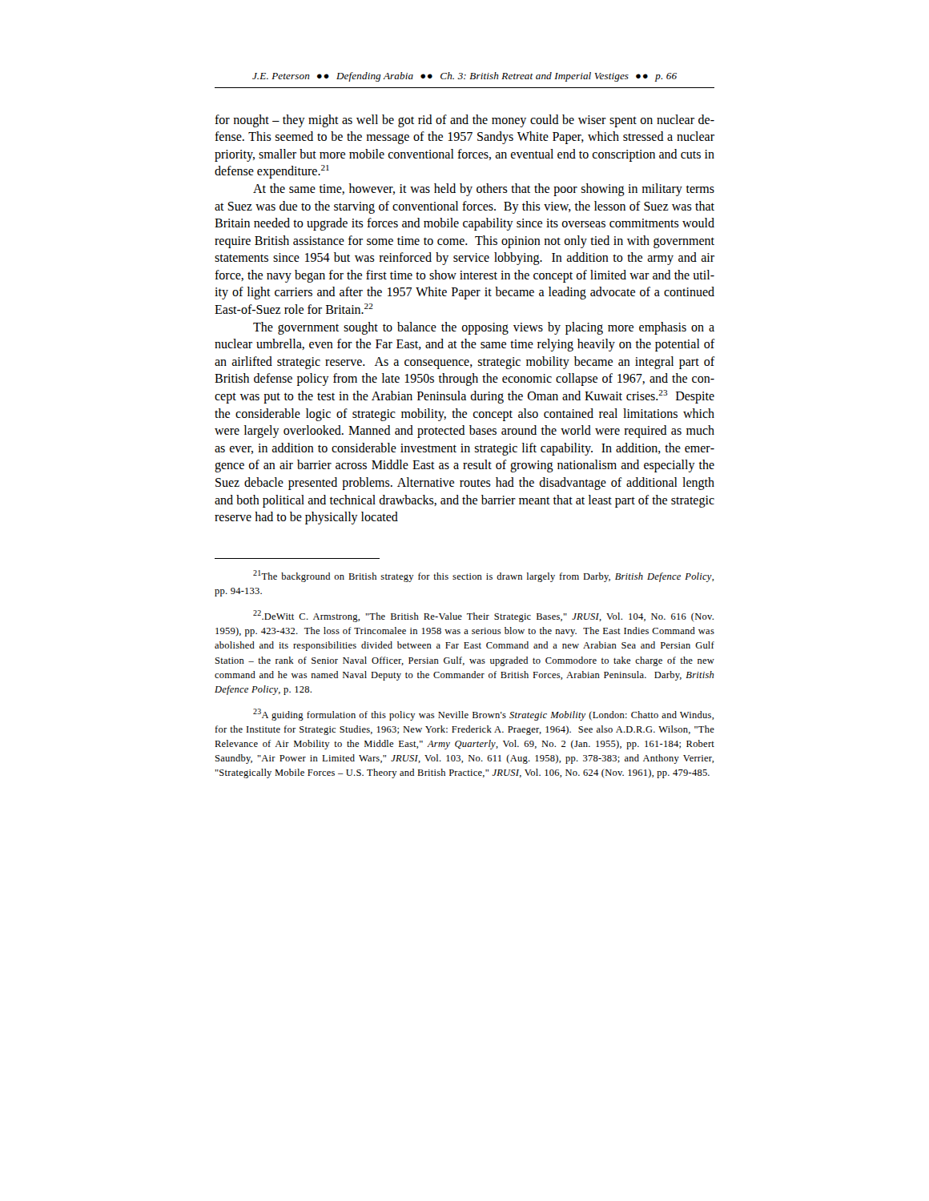J.E. Peterson ●● Defending Arabia ●● Ch. 3: British Retreat and Imperial Vestiges ●● p. 66
for nought – they might as well be got rid of and the money could be wiser spent on nuclear defense. This seemed to be the message of the 1957 Sandys White Paper, which stressed a nuclear priority, smaller but more mobile conventional forces, an eventual end to conscription and cuts in defense expenditure.21
At the same time, however, it was held by others that the poor showing in military terms at Suez was due to the starving of conventional forces. By this view, the lesson of Suez was that Britain needed to upgrade its forces and mobile capability since its overseas commitments would require British assistance for some time to come. This opinion not only tied in with government statements since 1954 but was reinforced by service lobbying. In addition to the army and air force, the navy began for the first time to show interest in the concept of limited war and the utility of light carriers and after the 1957 White Paper it became a leading advocate of a continued East-of-Suez role for Britain.22
The government sought to balance the opposing views by placing more emphasis on a nuclear umbrella, even for the Far East, and at the same time relying heavily on the potential of an airlifted strategic reserve. As a consequence, strategic mobility became an integral part of British defense policy from the late 1950s through the economic collapse of 1967, and the concept was put to the test in the Arabian Peninsula during the Oman and Kuwait crises.23 Despite the considerable logic of strategic mobility, the concept also contained real limitations which were largely overlooked. Manned and protected bases around the world were required as much as ever, in addition to considerable investment in strategic lift capability. In addition, the emergence of an air barrier across Middle East as a result of growing nationalism and especially the Suez debacle presented problems. Alternative routes had the disadvantage of additional length and both political and technical drawbacks, and the barrier meant that at least part of the strategic reserve had to be physically located
21 The background on British strategy for this section is drawn largely from Darby, British Defence Policy, pp. 94-133.
22.DeWitt C. Armstrong, "The British Re-Value Their Strategic Bases," JRUSI, Vol. 104, No. 616 (Nov. 1959), pp. 423-432. The loss of Trincomalee in 1958 was a serious blow to the navy. The East Indies Command was abolished and its responsibilities divided between a Far East Command and a new Arabian Sea and Persian Gulf Station – the rank of Senior Naval Officer, Persian Gulf, was upgraded to Commodore to take charge of the new command and he was named Naval Deputy to the Commander of British Forces, Arabian Peninsula. Darby, British Defence Policy, p. 128.
23 A guiding formulation of this policy was Neville Brown's Strategic Mobility (London: Chatto and Windus, for the Institute for Strategic Studies, 1963; New York: Frederick A. Praeger, 1964). See also A.D.R.G. Wilson, "The Relevance of Air Mobility to the Middle East," Army Quarterly, Vol. 69, No. 2 (Jan. 1955), pp. 161-184; Robert Saundby, "Air Power in Limited Wars," JRUSI, Vol. 103, No. 611 (Aug. 1958), pp. 378-383; and Anthony Verrier, "Strategically Mobile Forces – U.S. Theory and British Practice," JRUSI, Vol. 106, No. 624 (Nov. 1961), pp. 479-485.